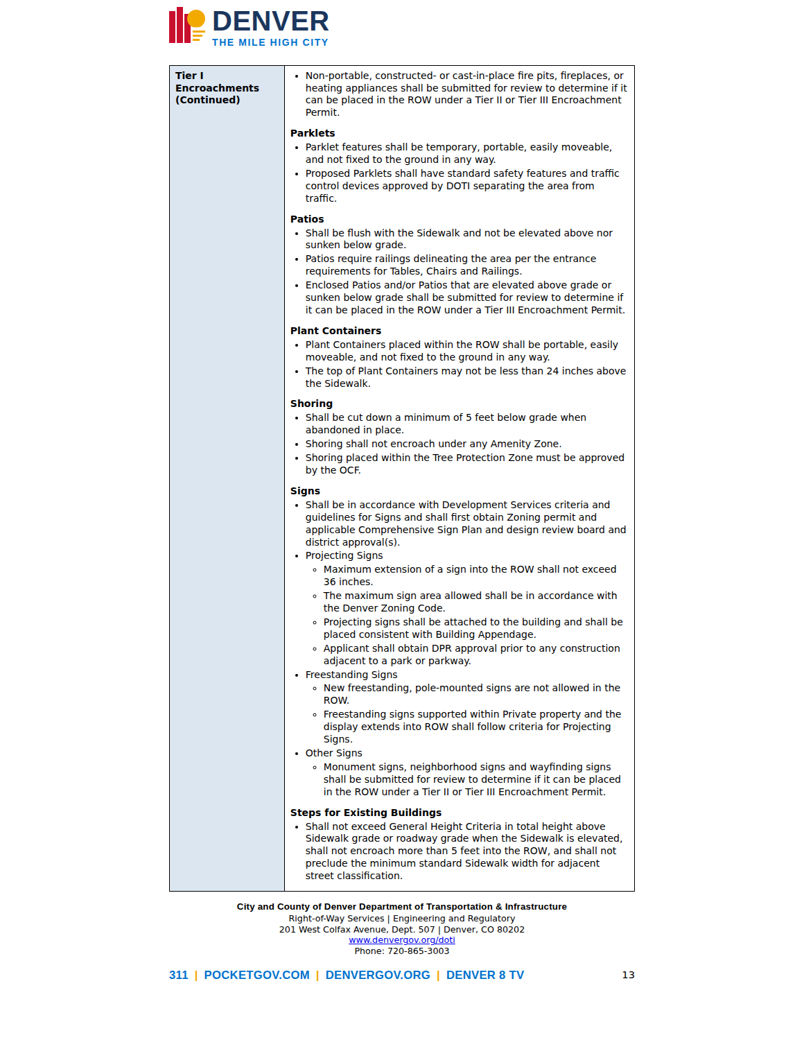DENVER
THE MILE HIGH CITY
| Tier I Encroachments (Continued) | Non-portable, constructed- or cast-in-place fire pits, fireplaces, or heating appliances shall be submitted for review to determine if it can be placed in the ROW under a Tier II or Tier III Encroachment Permit. Parklets Parklet features shall be temporary, portable, easily moveable, and not fixed to the ground in any way. Proposed Parklets shall have standard safety features and traffic control devices approved by DOTI separating the area from traffic. Patios Shall be flush with the Sidewalk and not be elevated above nor sunken below grade. Patios require railings delineating the area per the entrance requirements for Tables, Chairs and Railings. Enclosed Patios and/or Patios that are elevated above grade or sunken below grade shall be submitted for review to determine if it can be placed in the ROW under a Tier III Encroachment Permit. Plant Containers Plant Containers placed within the ROW shall be portable, easily moveable, and not fixed to the ground in any way. The top of Plant Containers may not be less than 24 inches above the Sidewalk. Shoring Shall be cut down a minimum of 5 feet below grade when abandoned in place. Shoring shall not encroach under any Amenity Zone. Shoring placed within the Tree Protection Zone must be approved by the OCF. Signs Shall be in accordance with Development Services criteria and guidelines for Signs and shall first obtain Zoning permit and applicable Comprehensive Sign Plan and design review board and district approval(s). Projecting Signs Maximum extension of a sign into the ROW shall not exceed 36 inches. The maximum sign area allowed shall be in accordance with the Denver Zoning Code. Projecting signs shall be attached to the building and shall be placed consistent with Building Appendage. Applicant shall obtain DPR approval prior to any construction adjacent to a park or parkway. Freestanding Signs New freestanding, pole-mounted signs are not allowed in the ROW. Freestanding signs supported within Private property and the display extends into ROW shall follow criteria for Projecting Signs. Other Signs Monument signs, neighborhood signs and wayfinding signs shall be submitted for review to determine if it can be placed in the ROW under a Tier II or Tier III Encroachment Permit. Steps for Existing Buildings Shall not exceed General Height Criteria in total height above Sidewalk grade or roadway grade when the Sidewalk is elevated, shall not encroach more than 5 feet into the ROW, and shall not preclude the minimum standard Sidewalk width for adjacent street classification. |
City and County of Denver Department of Transportation & Infrastructure
Right-of-Way Services | Engineering and Regulatory
201 West Colfax Avenue, Dept. 507 | Denver, CO 80202
www.denvergov.org/doti
Phone: 720-865-3003
311 | POCKETGOV.COM | DENVERGOV.ORG | DENVER 8 TV
13